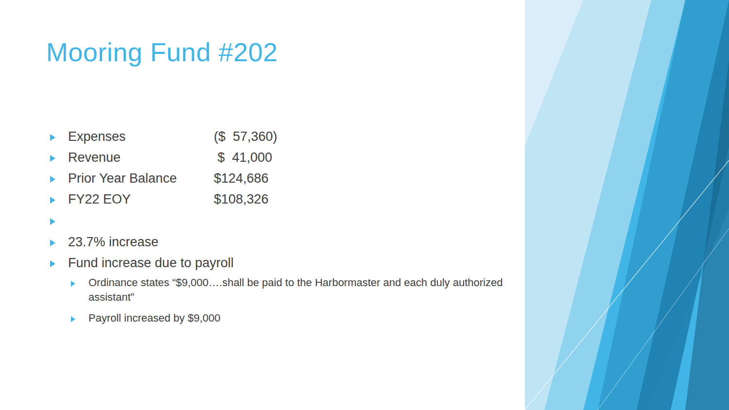Mooring Fund #202
Expenses ($ 57,360)
Revenue $ 41,000
Prior Year Balance $124,686
FY22 EOY $108,326
23.7% increase
Fund increase due to payroll
Ordinance states “$9,000….shall be paid to the Harbormaster and each duly authorized assistant”
Payroll increased by $9,000